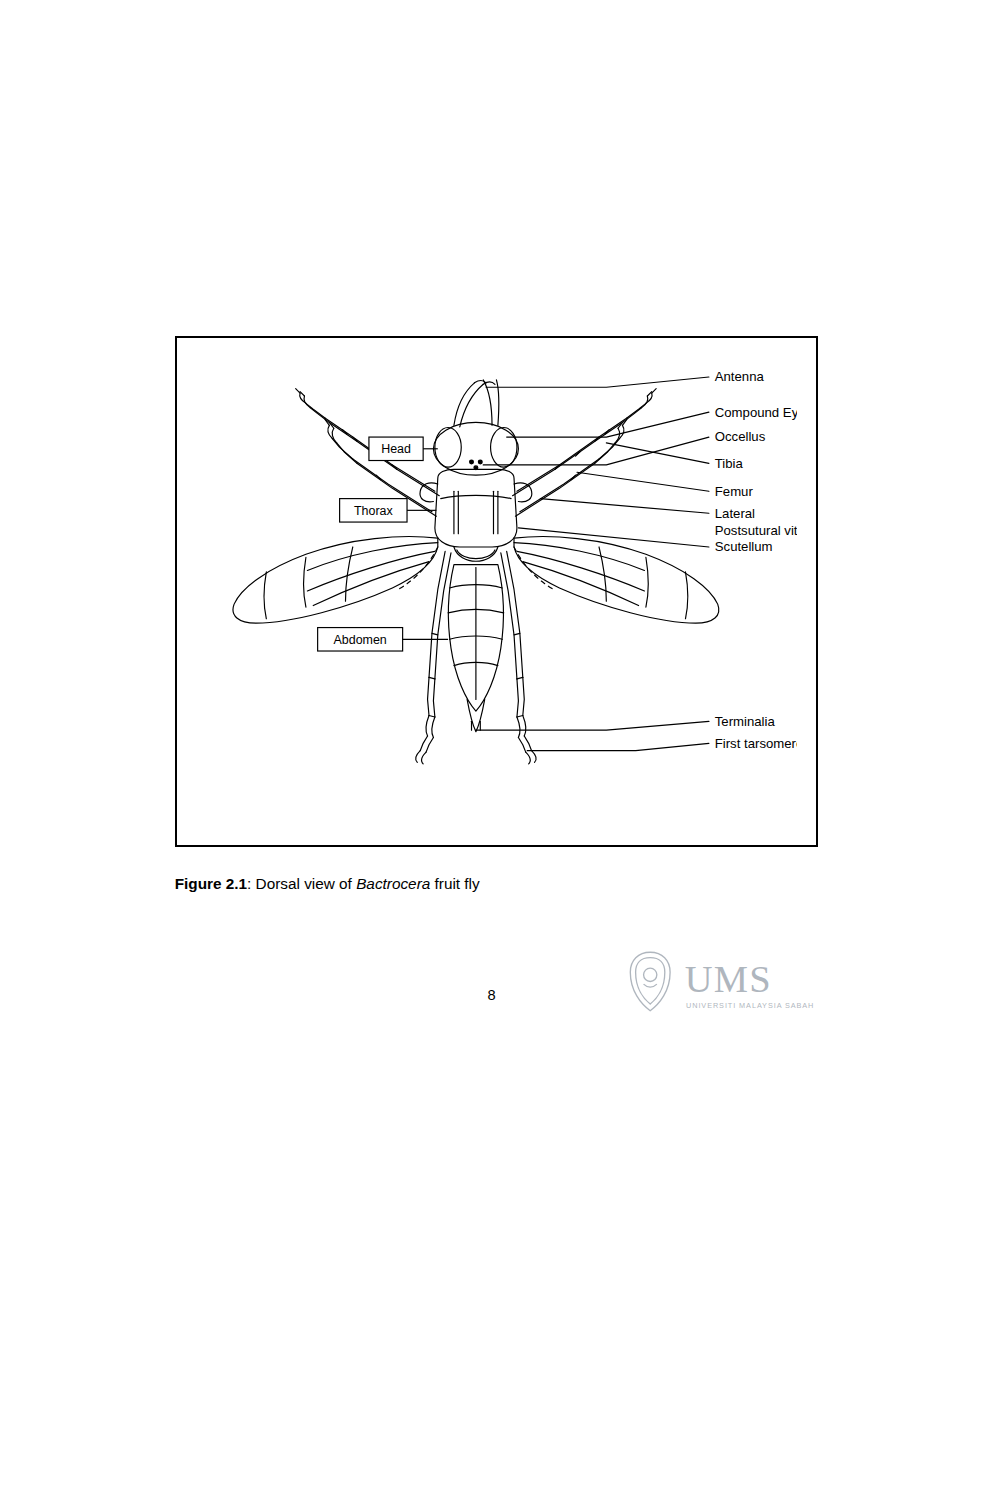Head Thorax Abdomen Antenna Compound Eye Occellus Tibia Femur Lateral Postsutural vittae Scutellum Terminalia First tarsomere
Figure 2.1: Dorsal view of Bactrocera fruit fly
8
UMS UNIVERSITI MALAYSIA SABAH